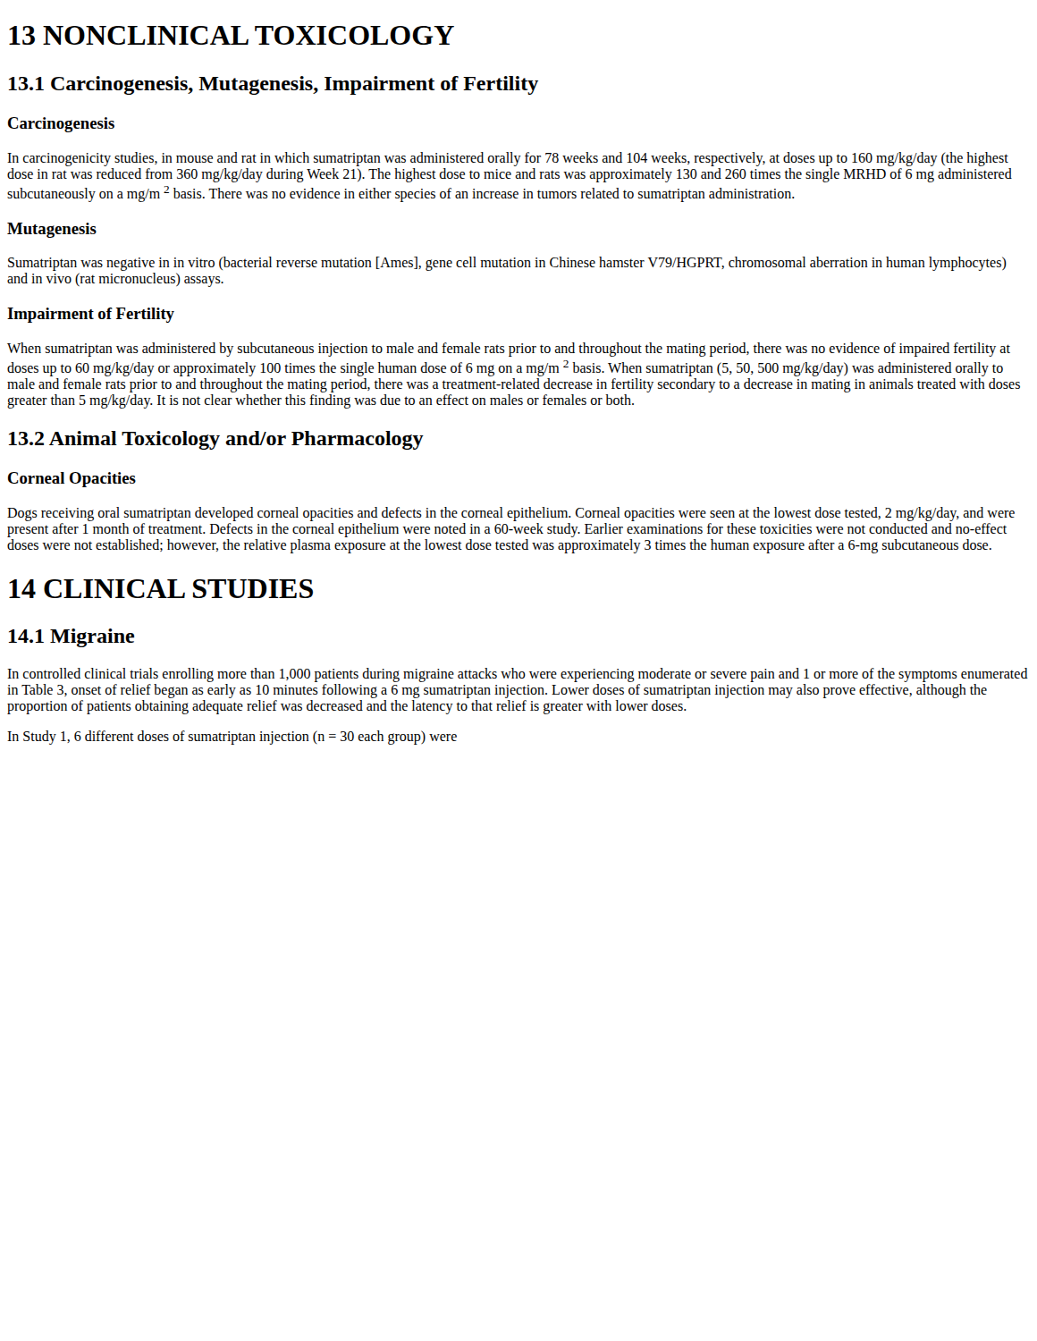13 NONCLINICAL TOXICOLOGY
13.1 Carcinogenesis, Mutagenesis, Impairment of Fertility
Carcinogenesis
In carcinogenicity studies, in mouse and rat in which sumatriptan was administered orally for 78 weeks and 104 weeks, respectively, at doses up to 160 mg/kg/day (the highest dose in rat was reduced from 360 mg/kg/day during Week 21). The highest dose to mice and rats was approximately 130 and 260 times the single MRHD of 6 mg administered subcutaneously on a mg/m 2 basis. There was no evidence in either species of an increase in tumors related to sumatriptan administration.
Mutagenesis
Sumatriptan was negative in in vitro (bacterial reverse mutation [Ames], gene cell mutation in Chinese hamster V79/HGPRT, chromosomal aberration in human lymphocytes) and in vivo (rat micronucleus) assays.
Impairment of Fertility
When sumatriptan was administered by subcutaneous injection to male and female rats prior to and throughout the mating period, there was no evidence of impaired fertility at doses up to 60 mg/kg/day or approximately 100 times the single human dose of 6 mg on a mg/m 2 basis. When sumatriptan (5, 50, 500 mg/kg/day) was administered orally to male and female rats prior to and throughout the mating period, there was a treatment-related decrease in fertility secondary to a decrease in mating in animals treated with doses greater than 5 mg/kg/day. It is not clear whether this finding was due to an effect on males or females or both.
13.2 Animal Toxicology and/or Pharmacology
Corneal Opacities
Dogs receiving oral sumatriptan developed corneal opacities and defects in the corneal epithelium. Corneal opacities were seen at the lowest dose tested, 2 mg/kg/day, and were present after 1 month of treatment. Defects in the corneal epithelium were noted in a 60-week study. Earlier examinations for these toxicities were not conducted and no-effect doses were not established; however, the relative plasma exposure at the lowest dose tested was approximately 3 times the human exposure after a 6-mg subcutaneous dose.
14 CLINICAL STUDIES
14.1 Migraine
In controlled clinical trials enrolling more than 1,000 patients during migraine attacks who were experiencing moderate or severe pain and 1 or more of the symptoms enumerated in Table 3, onset of relief began as early as 10 minutes following a 6 mg sumatriptan injection. Lower doses of sumatriptan injection may also prove effective, although the proportion of patients obtaining adequate relief was decreased and the latency to that relief is greater with lower doses.
In Study 1, 6 different doses of sumatriptan injection (n = 30 each group) were